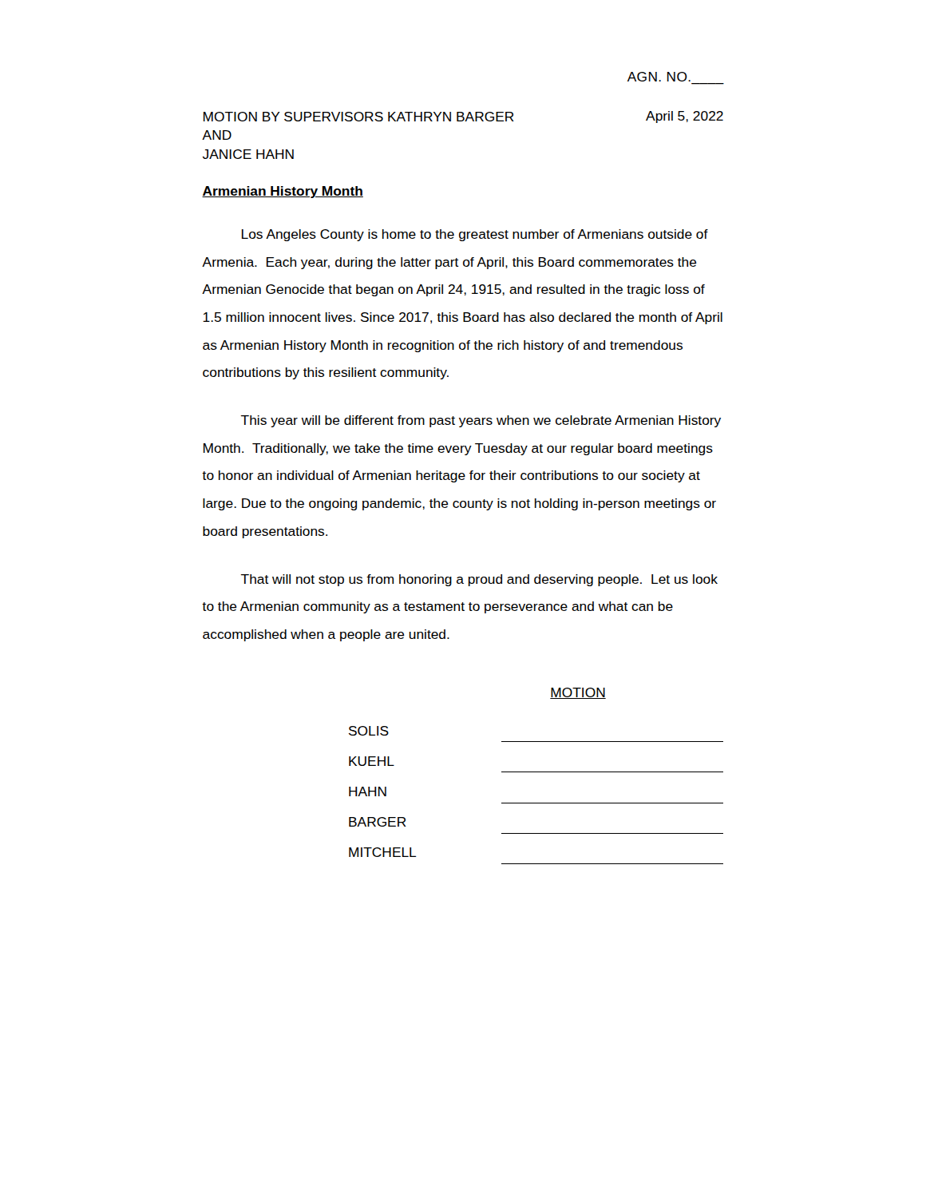AGN. NO.____
MOTION BY SUPERVISORS KATHRYN BARGER AND
JANICE HAHN
April 5, 2022
Armenian History Month
Los Angeles County is home to the greatest number of Armenians outside of Armenia. Each year, during the latter part of April, this Board commemorates the Armenian Genocide that began on April 24, 1915, and resulted in the tragic loss of 1.5 million innocent lives. Since 2017, this Board has also declared the month of April as Armenian History Month in recognition of the rich history of and tremendous contributions by this resilient community.
This year will be different from past years when we celebrate Armenian History Month. Traditionally, we take the time every Tuesday at our regular board meetings to honor an individual of Armenian heritage for their contributions to our society at large. Due to the ongoing pandemic, the county is not holding in-person meetings or board presentations.
That will not stop us from honoring a proud and deserving people. Let us look to the Armenian community as a testament to perseverance and what can be accomplished when a people are united.
MOTION
| SOLIS | |
| KUEHL | |
| HAHN | |
| BARGER | |
| MITCHELL | |